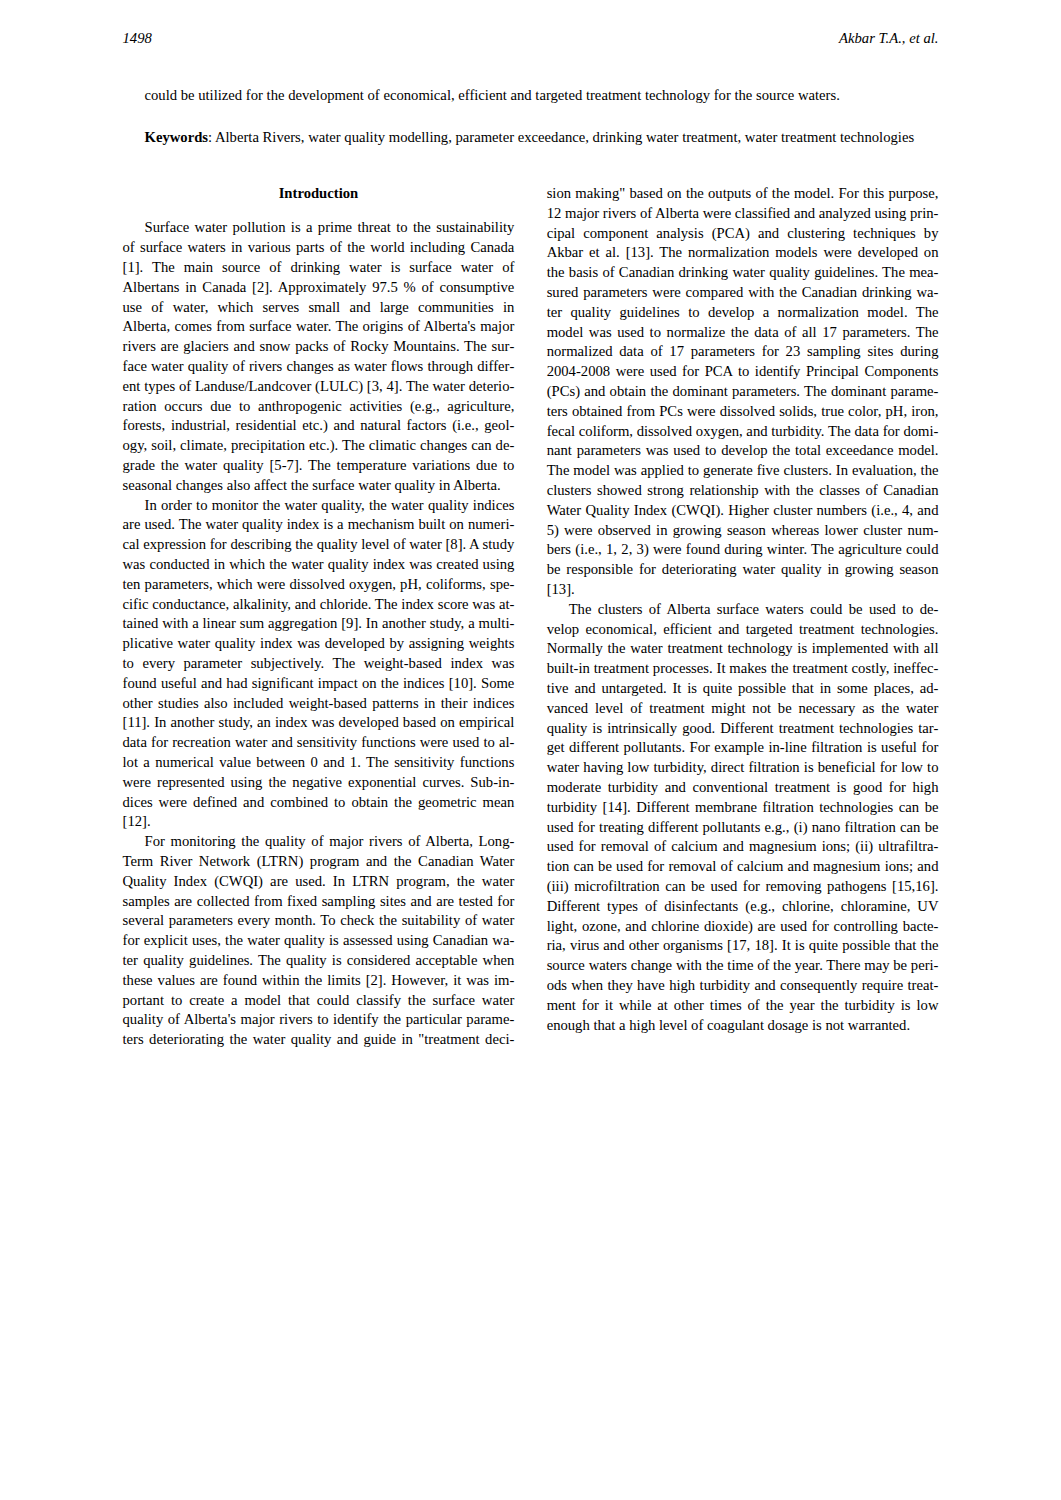1498 Akbar T.A., et al.
could be utilized for the development of economical, efficient and targeted treatment technology for the source waters.
Keywords: Alberta Rivers, water quality modelling, parameter exceedance, drinking water treatment, water treatment technologies
Introduction
Surface water pollution is a prime threat to the sustainability of surface waters in various parts of the world including Canada [1]. The main source of drinking water is surface water of Albertans in Canada [2]. Approximately 97.5 % of consumptive use of water, which serves small and large communities in Alberta, comes from surface water. The origins of Alberta's major rivers are glaciers and snow packs of Rocky Mountains. The surface water quality of rivers changes as water flows through different types of Landuse/Landcover (LULC) [3, 4]. The water deterioration occurs due to anthropogenic activities (e.g., agriculture, forests, industrial, residential etc.) and natural factors (i.e., geology, soil, climate, precipitation etc.). The climatic changes can degrade the water quality [5-7]. The temperature variations due to seasonal changes also affect the surface water quality in Alberta.
In order to monitor the water quality, the water quality indices are used. The water quality index is a mechanism built on numerical expression for describing the quality level of water [8]. A study was conducted in which the water quality index was created using ten parameters, which were dissolved oxygen, pH, coliforms, specific conductance, alkalinity, and chloride. The index score was attained with a linear sum aggregation [9]. In another study, a multiplicative water quality index was developed by assigning weights to every parameter subjectively. The weight-based index was found useful and had significant impact on the indices [10]. Some other studies also included weight-based patterns in their indices [11]. In another study, an index was developed based on empirical data for recreation water and sensitivity functions were used to allot a numerical value between 0 and 1. The sensitivity functions were represented using the negative exponential curves. Sub-indices were defined and combined to obtain the geometric mean [12].
For monitoring the quality of major rivers of Alberta, Long-Term River Network (LTRN) program and the Canadian Water Quality Index (CWQI) are used. In LTRN program, the water samples are collected from fixed sampling sites and are tested for several parameters every month. To check the suitability of water for explicit uses, the water quality is assessed using Canadian water quality guidelines. The quality is considered acceptable when these values are found within the limits [2]. However, it was important to create a model that could classify the surface water quality of Alberta's major rivers to identify the particular parameters deteriorating the water quality and guide in "treatment decision making" based on the outputs of the model. For this purpose, 12 major rivers of Alberta were classified and analyzed using principal component analysis (PCA) and clustering techniques by Akbar et al. [13]. The normalization models were developed on the basis of Canadian drinking water quality guidelines. The measured parameters were compared with the Canadian drinking water quality guidelines to develop a normalization model. The model was used to normalize the data of all 17 parameters. The normalized data of 17 parameters for 23 sampling sites during 2004-2008 were used for PCA to identify Principal Components (PCs) and obtain the dominant parameters. The dominant parameters obtained from PCs were dissolved solids, true color, pH, iron, fecal coliform, dissolved oxygen, and turbidity. The data for dominant parameters was used to develop the total exceedance model. The model was applied to generate five clusters. In evaluation, the clusters showed strong relationship with the classes of Canadian Water Quality Index (CWQI). Higher cluster numbers (i.e., 4, and 5) were observed in growing season whereas lower cluster numbers (i.e., 1, 2, 3) were found during winter. The agriculture could be responsible for deteriorating water quality in growing season [13].
The clusters of Alberta surface waters could be used to develop economical, efficient and targeted treatment technologies. Normally the water treatment technology is implemented with all built-in treatment processes. It makes the treatment costly, ineffective and untargeted. It is quite possible that in some places, advanced level of treatment might not be necessary as the water quality is intrinsically good. Different treatment technologies target different pollutants. For example in-line filtration is useful for water having low turbidity, direct filtration is beneficial for low to moderate turbidity and conventional treatment is good for high turbidity [14]. Different membrane filtration technologies can be used for treating different pollutants e.g., (i) nano filtration can be used for removal of calcium and magnesium ions; (ii) ultrafiltration can be used for removal of calcium and magnesium ions; and (iii) microfiltration can be used for removing pathogens [15,16]. Different types of disinfectants (e.g., chlorine, chloramine, UV light, ozone, and chlorine dioxide) are used for controlling bacteria, virus and other organisms [17, 18]. It is quite possible that the source waters change with the time of the year. There may be periods when they have high turbidity and consequently require treatment for it while at other times of the year the turbidity is low enough that a high level of coagulant dosage is not warranted.